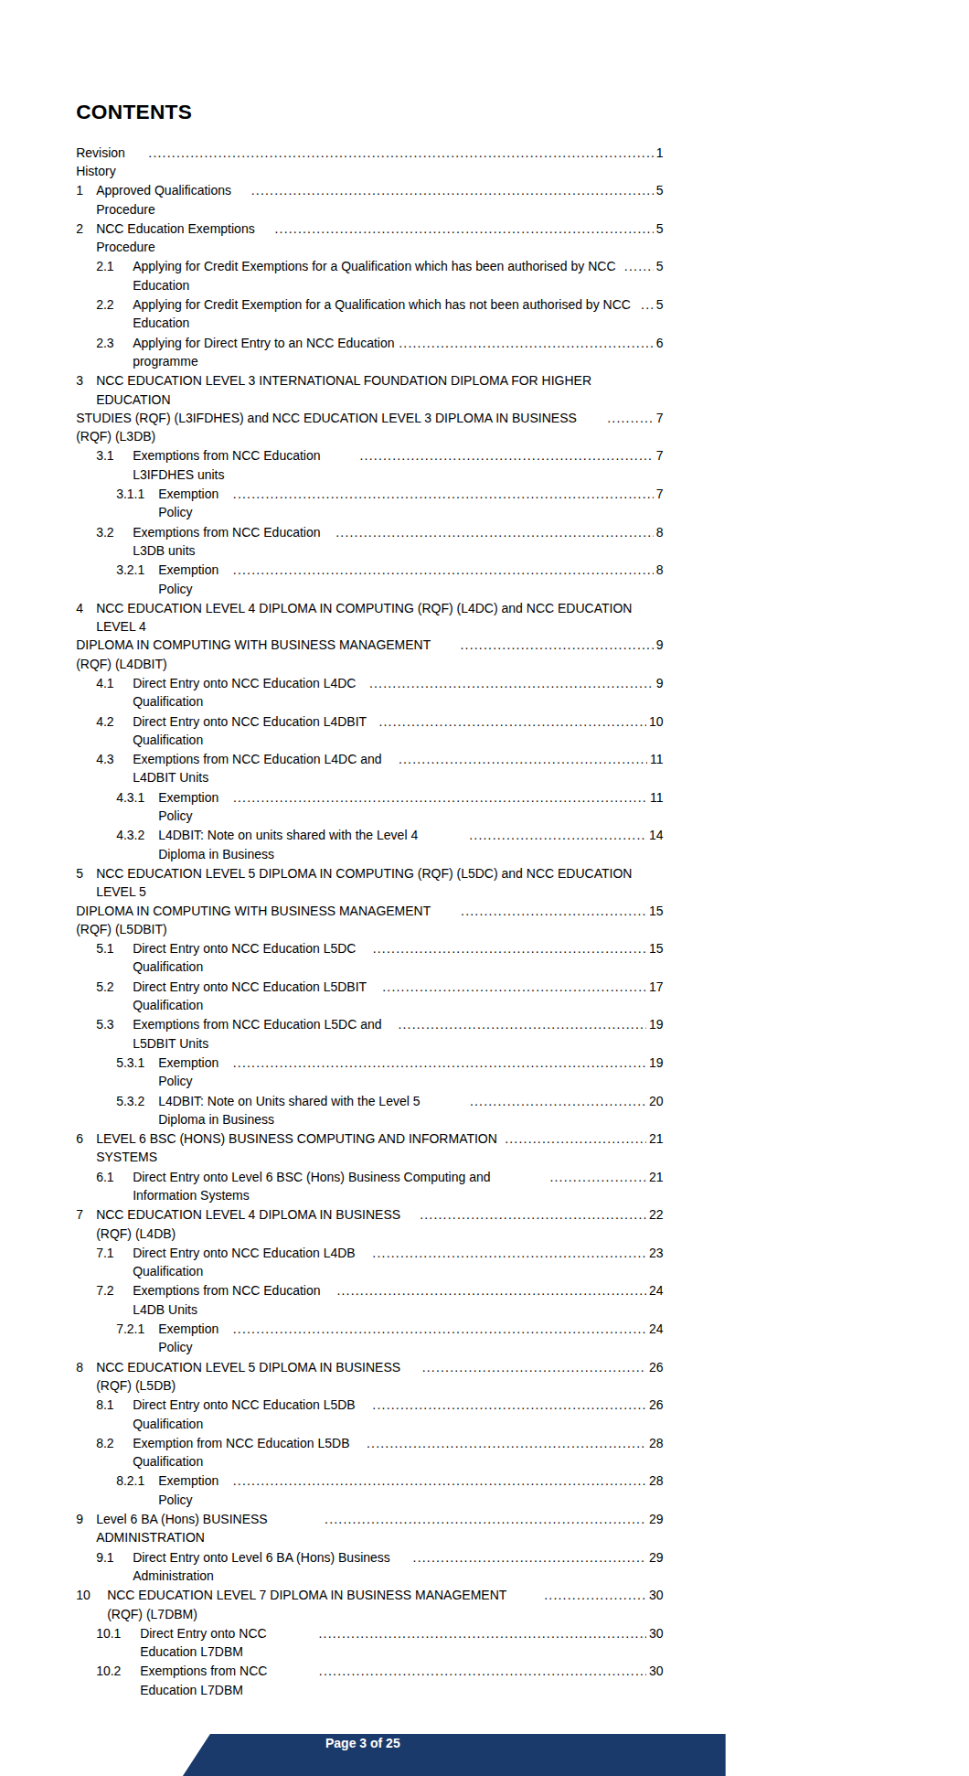CONTENTS
Revision History .................................................................................................................................................. 1
1 Approved Qualifications Procedure ................................................................................................................. 5
2 NCC Education Exemptions Procedure ....................................................................................................... 5
2.1 Applying for Credit Exemptions for a Qualification which has been authorised by NCC Education ....... 5
2.2 Applying for Credit Exemption for a Qualification which has not been authorised by NCC Education ... 5
2.3 Applying for Direct Entry to an NCC Education programme ..................................................................... 6
3 NCC EDUCATION LEVEL 3 INTERNATIONAL FOUNDATION DIPLOMA FOR HIGHER EDUCATION
STUDIES (RQF) (L3IFDHES) and NCC EDUCATION LEVEL 3 DIPLOMA IN BUSINESS (RQF) (L3DB) ........... 7
3.1 Exemptions from NCC Education L3IFDHES units ................................................................................ 7
3.1.1 Exemption Policy ............................................................................................................................. 7
3.2 Exemptions from NCC Education L3DB units ....................................................................................... 8
3.2.1 Exemption Policy ............................................................................................................................. 8
4 NCC EDUCATION LEVEL 4 DIPLOMA IN COMPUTING (RQF) (L4DC) and NCC EDUCATION LEVEL 4
DIPLOMA IN COMPUTING WITH BUSINESS MANAGEMENT (RQF) (L4DBIT) ................................................. 9
4.1 Direct Entry onto NCC Education L4DC Qualification .............................................................................. 9
4.2 Direct Entry onto NCC Education L4DBIT Qualification ......................................................................... 10
4.3 Exemptions from NCC Education L4DC and L4DBIT Units ................................................................... 11
4.3.1 Exemption Policy ........................................................................................................................... 11
4.3.2 L4DBIT: Note on units shared with the Level 4 Diploma in Business ............................................... 14
5 NCC EDUCATION LEVEL 5 DIPLOMA IN COMPUTING (RQF) (L5DC) and NCC EDUCATION LEVEL 5
DIPLOMA IN COMPUTING WITH BUSINESS MANAGEMENT (RQF) (L5DBIT) ............................................... 15
5.1 Direct Entry onto NCC Education L5DC Qualification .......................................................................... 15
5.2 Direct Entry onto NCC Education L5DBIT Qualification ....................................................................... 17
5.3 Exemptions from NCC Education L5DC and L5DBIT Units ................................................................... 19
5.3.1 Exemption Policy ........................................................................................................................... 19
5.3.2 L4DBIT: Note on Units shared with the Level 5 Diploma in Business ............................................... 20
6 LEVEL 6 BSC (HONS) BUSINESS COMPUTING AND INFORMATION SYSTEMS ................................... 21
6.1 Direct Entry onto Level 6 BSC (Hons) Business Computing and Information Systems ........................ 21
7 NCC EDUCATION LEVEL 4 DIPLOMA IN BUSINESS (RQF) (L4DB) ........................................................... 22
7.1 Direct Entry onto NCC Education L4DB Qualification .......................................................................... 23
7.2 Exemptions from NCC Education L4DB Units ..................................................................................... 24
7.2.1 Exemption Policy ........................................................................................................................... 24
8 NCC EDUCATION LEVEL 5 DIPLOMA IN BUSINESS (RQF) (L5DB) .......................................................... 26
8.1 Direct Entry onto NCC Education L5DB Qualification .......................................................................... 26
8.2 Exemption from NCC Education L5DB Qualification ............................................................................ 28
8.2.1 Exemption Policy ........................................................................................................................... 28
9 Level 6 BA (Hons) BUSINESS ADMINISTRATION ....................................................................................... 29
9.1 Direct Entry onto Level 6 BA (Hons) Business Administration .............................................................. 29
10 NCC EDUCATION LEVEL 7 DIPLOMA IN BUSINESS MANAGEMENT (RQF) (L7DBM) ......................... 30
10.1 Direct Entry onto NCC Education L7DBM .............................................................................................. 30
10.2 Exemptions from NCC Education L7DBM .............................................................................................. 30
Page 3 of 25
CEAZ_012-a10_Direct_Entry_and_Exemptions__2022-2023